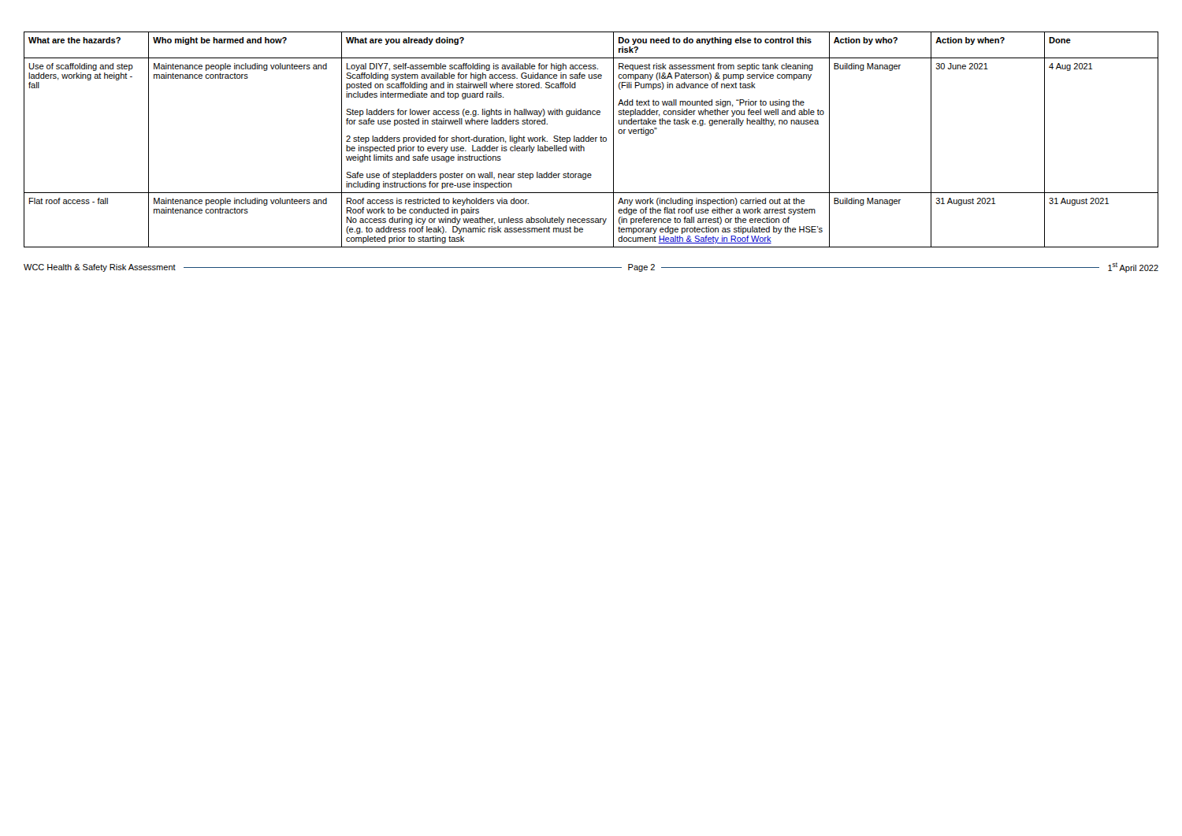| What are the hazards? | Who might be harmed and how? | What are you already doing? | Do you need to do anything else to control this risk? | Action by who? | Action by when? | Done |
| --- | --- | --- | --- | --- | --- | --- |
| Use of scaffolding and step ladders, working at height - fall | Maintenance people including volunteers and maintenance contractors | Loyal DIY7, self-assemble scaffolding is available for high access. Scaffolding system available for high access. Guidance in safe use posted on scaffolding and in stairwell where stored. Scaffold includes intermediate and top guard rails. Step ladders for lower access (e.g. lights in hallway) with guidance for safe use posted in stairwell where ladders stored. 2 step ladders provided for short-duration, light work. Step ladder to be inspected prior to every use. Ladder is clearly labelled with weight limits and safe usage instructions Safe use of stepladders poster on wall, near step ladder storage including instructions for pre-use inspection | Request risk assessment from septic tank cleaning company (I&A Paterson) & pump service company (Fili Pumps) in advance of next task Add text to wall mounted sign, “Prior to using the stepladder, consider whether you feel well and able to undertake the task e.g. generally healthy, no nausea or vertigo” | Building Manager | 30 June 2021 | 4 Aug 2021 |
| Flat roof access - fall | Maintenance people including volunteers and maintenance contractors | Roof access is restricted to keyholders via door. Roof work to be conducted in pairs No access during icy or windy weather, unless absolutely necessary (e.g. to address roof leak). Dynamic risk assessment must be completed prior to starting task | Any work (including inspection) carried out at the edge of the flat roof use either a work arrest system (in preference to fall arrest) or the erection of temporary edge protection as stipulated by the HSE’s document Health & Safety in Roof Work | Building Manager | 31 August 2021 | 31 August 2021 |
WCC Health & Safety Risk Assessment
Page 2
1st April 2022